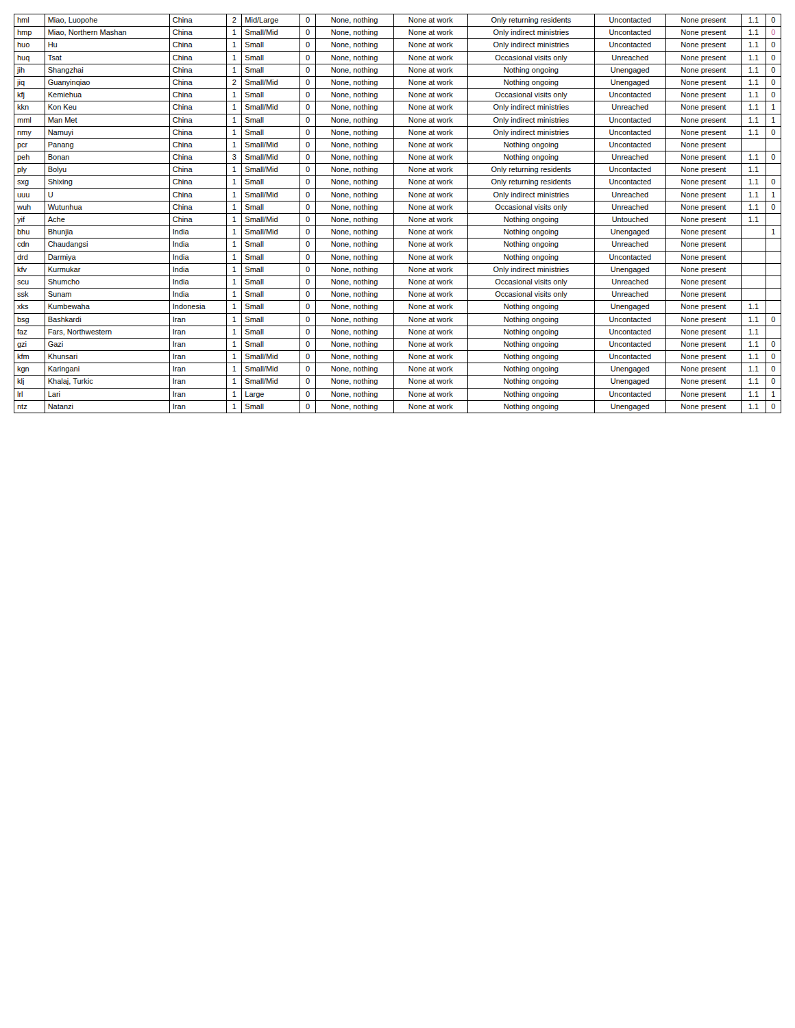| hml | Miao, Luopohe | China | 2 | Mid/Large | 0 | None, nothing | None at work | Only returning residents | Uncontacted | None present | 1.1 | 0 |
| hmp | Miao, Northern Mashan | China | 1 | Small/Mid | 0 | None, nothing | None at work | Only indirect ministries | Uncontacted | None present | 1.1 | 0 |
| huo | Hu | China | 1 | Small | 0 | None, nothing | None at work | Only indirect ministries | Uncontacted | None present | 1.1 | 0 |
| huq | Tsat | China | 1 | Small | 0 | None, nothing | None at work | Occasional visits only | Unreached | None present | 1.1 | 0 |
| jih | Shangzhai | China | 1 | Small | 0 | None, nothing | None at work | Nothing ongoing | Unengaged | None present | 1.1 | 0 |
| jiq | Guanyinqiao | China | 2 | Small/Mid | 0 | None, nothing | None at work | Nothing ongoing | Unengaged | None present | 1.1 | 0 |
| kfj | Kemiehua | China | 1 | Small | 0 | None, nothing | None at work | Occasional visits only | Uncontacted | None present | 1.1 | 0 |
| kkn | Kon Keu | China | 1 | Small/Mid | 0 | None, nothing | None at work | Only indirect ministries | Unreached | None present | 1.1 | 1 |
| mml | Man Met | China | 1 | Small | 0 | None, nothing | None at work | Only indirect ministries | Uncontacted | None present | 1.1 | 1 |
| nmy | Namuyi | China | 1 | Small | 0 | None, nothing | None at work | Only indirect ministries | Uncontacted | None present | 1.1 | 0 |
| pcr | Panang | China | 1 | Small/Mid | 0 | None, nothing | None at work | Nothing ongoing | Uncontacted | None present | | |
| peh | Bonan | China | 3 | Small/Mid | 0 | None, nothing | None at work | Nothing ongoing | Unreached | None present | 1.1 | 0 |
| ply | Bolyu | China | 1 | Small/Mid | 0 | None, nothing | None at work | Only returning residents | Uncontacted | None present | 1.1 | |
| sxg | Shixing | China | 1 | Small | 0 | None, nothing | None at work | Only returning residents | Uncontacted | None present | 1.1 | 0 |
| uuu | U | China | 1 | Small/Mid | 0 | None, nothing | None at work | Only indirect ministries | Unreached | None present | 1.1 | 1 |
| wuh | Wutunhua | China | 1 | Small | 0 | None, nothing | None at work | Occasional visits only | Unreached | None present | 1.1 | 0 |
| yif | Ache | China | 1 | Small/Mid | 0 | None, nothing | None at work | Nothing ongoing | Untouched | None present | 1.1 | |
| bhu | Bhunjia | India | 1 | Small/Mid | 0 | None, nothing | None at work | Nothing ongoing | Unengaged | None present | | 1 |
| cdn | Chaudangsi | India | 1 | Small | 0 | None, nothing | None at work | Nothing ongoing | Unreached | None present | | |
| drd | Darmiya | India | 1 | Small | 0 | None, nothing | None at work | Nothing ongoing | Uncontacted | None present | | |
| kfv | Kurmukar | India | 1 | Small | 0 | None, nothing | None at work | Only indirect ministries | Unengaged | None present | | |
| scu | Shumcho | India | 1 | Small | 0 | None, nothing | None at work | Occasional visits only | Unreached | None present | | |
| ssk | Sunam | India | 1 | Small | 0 | None, nothing | None at work | Occasional visits only | Unreached | None present | | |
| xks | Kumbewaha | Indonesia | 1 | Small | 0 | None, nothing | None at work | Nothing ongoing | Unengaged | None present | 1.1 | |
| bsg | Bashkardi | Iran | 1 | Small | 0 | None, nothing | None at work | Nothing ongoing | Uncontacted | None present | 1.1 | 0 |
| faz | Fars, Northwestern | Iran | 1 | Small | 0 | None, nothing | None at work | Nothing ongoing | Uncontacted | None present | 1.1 | |
| gzi | Gazi | Iran | 1 | Small | 0 | None, nothing | None at work | Nothing ongoing | Uncontacted | None present | 1.1 | 0 |
| kfm | Khunsari | Iran | 1 | Small/Mid | 0 | None, nothing | None at work | Nothing ongoing | Uncontacted | None present | 1.1 | 0 |
| kgn | Karingani | Iran | 1 | Small/Mid | 0 | None, nothing | None at work | Nothing ongoing | Unengaged | None present | 1.1 | 0 |
| klj | Khalaj, Turkic | Iran | 1 | Small/Mid | 0 | None, nothing | None at work | Nothing ongoing | Unengaged | None present | 1.1 | 0 |
| lrl | Lari | Iran | 1 | Large | 0 | None, nothing | None at work | Nothing ongoing | Uncontacted | None present | 1.1 | 1 |
| ntz | Natanzi | Iran | 1 | Small | 0 | None, nothing | None at work | Nothing ongoing | Unengaged | None present | 1.1 | 0 |